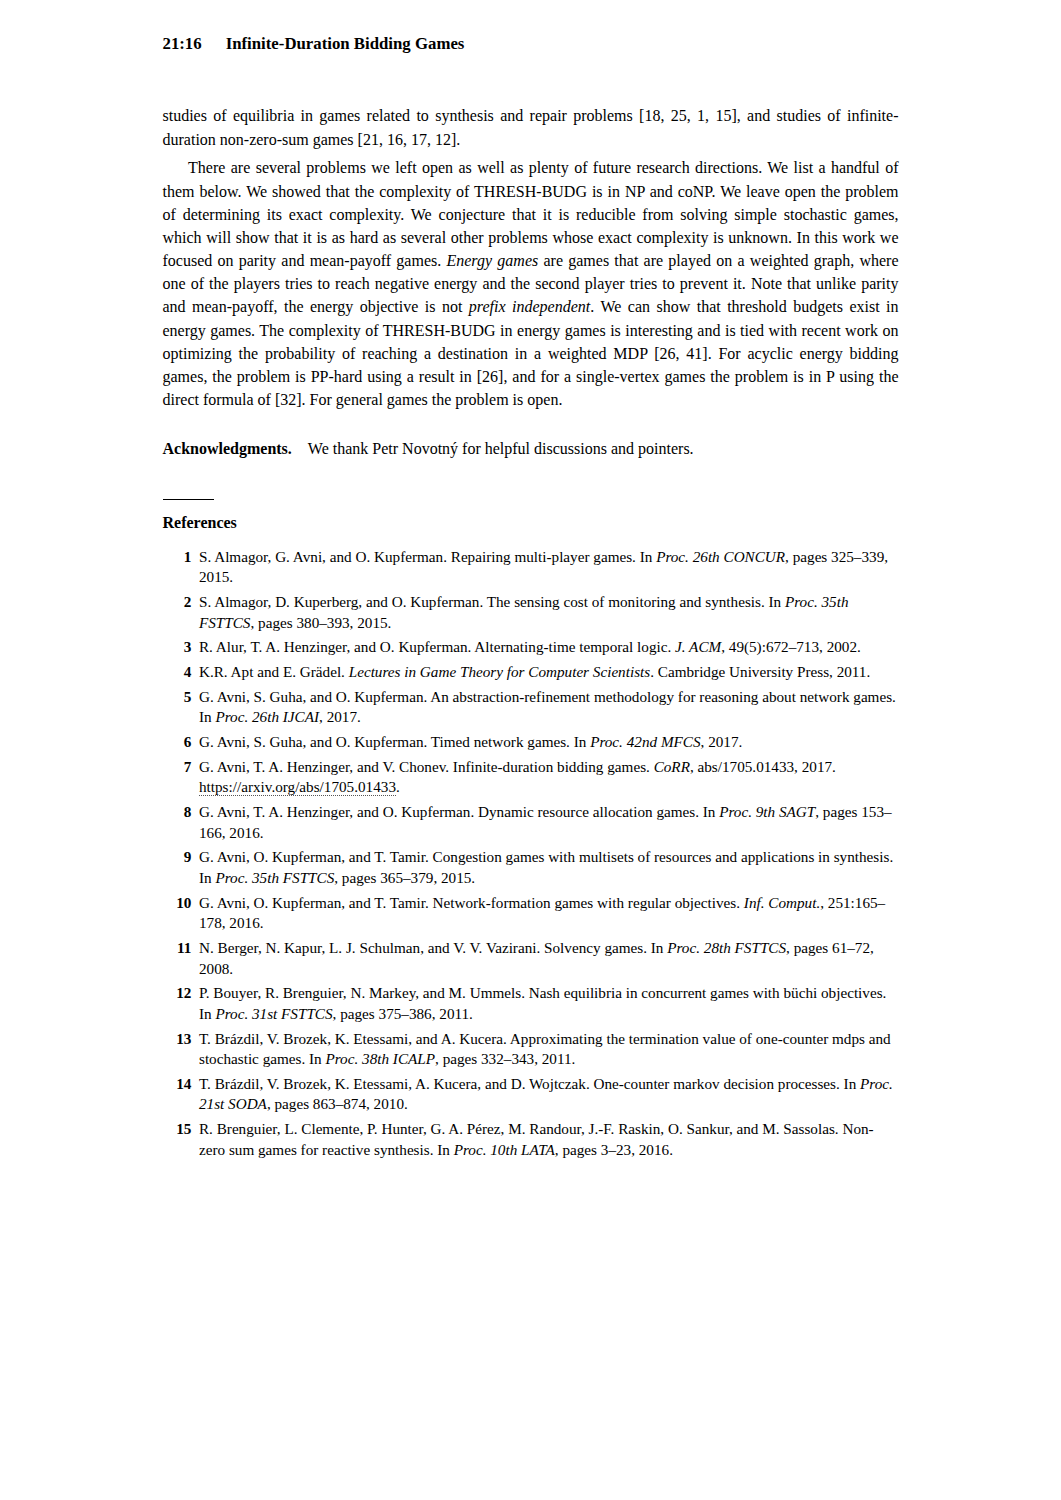21:16 Infinite-Duration Bidding Games
studies of equilibria in games related to synthesis and repair problems [18, 25, 1, 15], and studies of infinite-duration non-zero-sum games [21, 16, 17, 12].
There are several problems we left open as well as plenty of future research directions. We list a handful of them below. We showed that the complexity of THRESH-BUDG is in NP and coNP. We leave open the problem of determining its exact complexity. We conjecture that it is reducible from solving simple stochastic games, which will show that it is as hard as several other problems whose exact complexity is unknown. In this work we focused on parity and mean-payoff games. Energy games are games that are played on a weighted graph, where one of the players tries to reach negative energy and the second player tries to prevent it. Note that unlike parity and mean-payoff, the energy objective is not prefix independent. We can show that threshold budgets exist in energy games. The complexity of THRESH-BUDG in energy games is interesting and is tied with recent work on optimizing the probability of reaching a destination in a weighted MDP [26, 41]. For acyclic energy bidding games, the problem is PP-hard using a result in [26], and for a single-vertex games the problem is in P using the direct formula of [32]. For general games the problem is open.
Acknowledgments. We thank Petr Novotný for helpful discussions and pointers.
References
1 S. Almagor, G. Avni, and O. Kupferman. Repairing multi-player games. In Proc. 26th CONCUR, pages 325–339, 2015.
2 S. Almagor, D. Kuperberg, and O. Kupferman. The sensing cost of monitoring and synthesis. In Proc. 35th FSTTCS, pages 380–393, 2015.
3 R. Alur, T. A. Henzinger, and O. Kupferman. Alternating-time temporal logic. J. ACM, 49(5):672–713, 2002.
4 K.R. Apt and E. Grädel. Lectures in Game Theory for Computer Scientists. Cambridge University Press, 2011.
5 G. Avni, S. Guha, and O. Kupferman. An abstraction-refinement methodology for reasoning about network games. In Proc. 26th IJCAI, 2017.
6 G. Avni, S. Guha, and O. Kupferman. Timed network games. In Proc. 42nd MFCS, 2017.
7 G. Avni, T. A. Henzinger, and V. Chonev. Infinite-duration bidding games. CoRR, abs/1705.01433, 2017. https://arxiv.org/abs/1705.01433.
8 G. Avni, T. A. Henzinger, and O. Kupferman. Dynamic resource allocation games. In Proc. 9th SAGT, pages 153–166, 2016.
9 G. Avni, O. Kupferman, and T. Tamir. Congestion games with multisets of resources and applications in synthesis. In Proc. 35th FSTTCS, pages 365–379, 2015.
10 G. Avni, O. Kupferman, and T. Tamir. Network-formation games with regular objectives. Inf. Comput., 251:165–178, 2016.
11 N. Berger, N. Kapur, L. J. Schulman, and V. V. Vazirani. Solvency games. In Proc. 28th FSTTCS, pages 61–72, 2008.
12 P. Bouyer, R. Brenguier, N. Markey, and M. Ummels. Nash equilibria in concurrent games with büchi objectives. In Proc. 31st FSTTCS, pages 375–386, 2011.
13 T. Brázdil, V. Brozek, K. Etessami, and A. Kucera. Approximating the termination value of one-counter mdps and stochastic games. In Proc. 38th ICALP, pages 332–343, 2011.
14 T. Brázdil, V. Brozek, K. Etessami, A. Kucera, and D. Wojtczak. One-counter markov decision processes. In Proc. 21st SODA, pages 863–874, 2010.
15 R. Brenguier, L. Clemente, P. Hunter, G. A. Pérez, M. Randour, J.-F. Raskin, O. Sankur, and M. Sassolas. Non-zero sum games for reactive synthesis. In Proc. 10th LATA, pages 3–23, 2016.